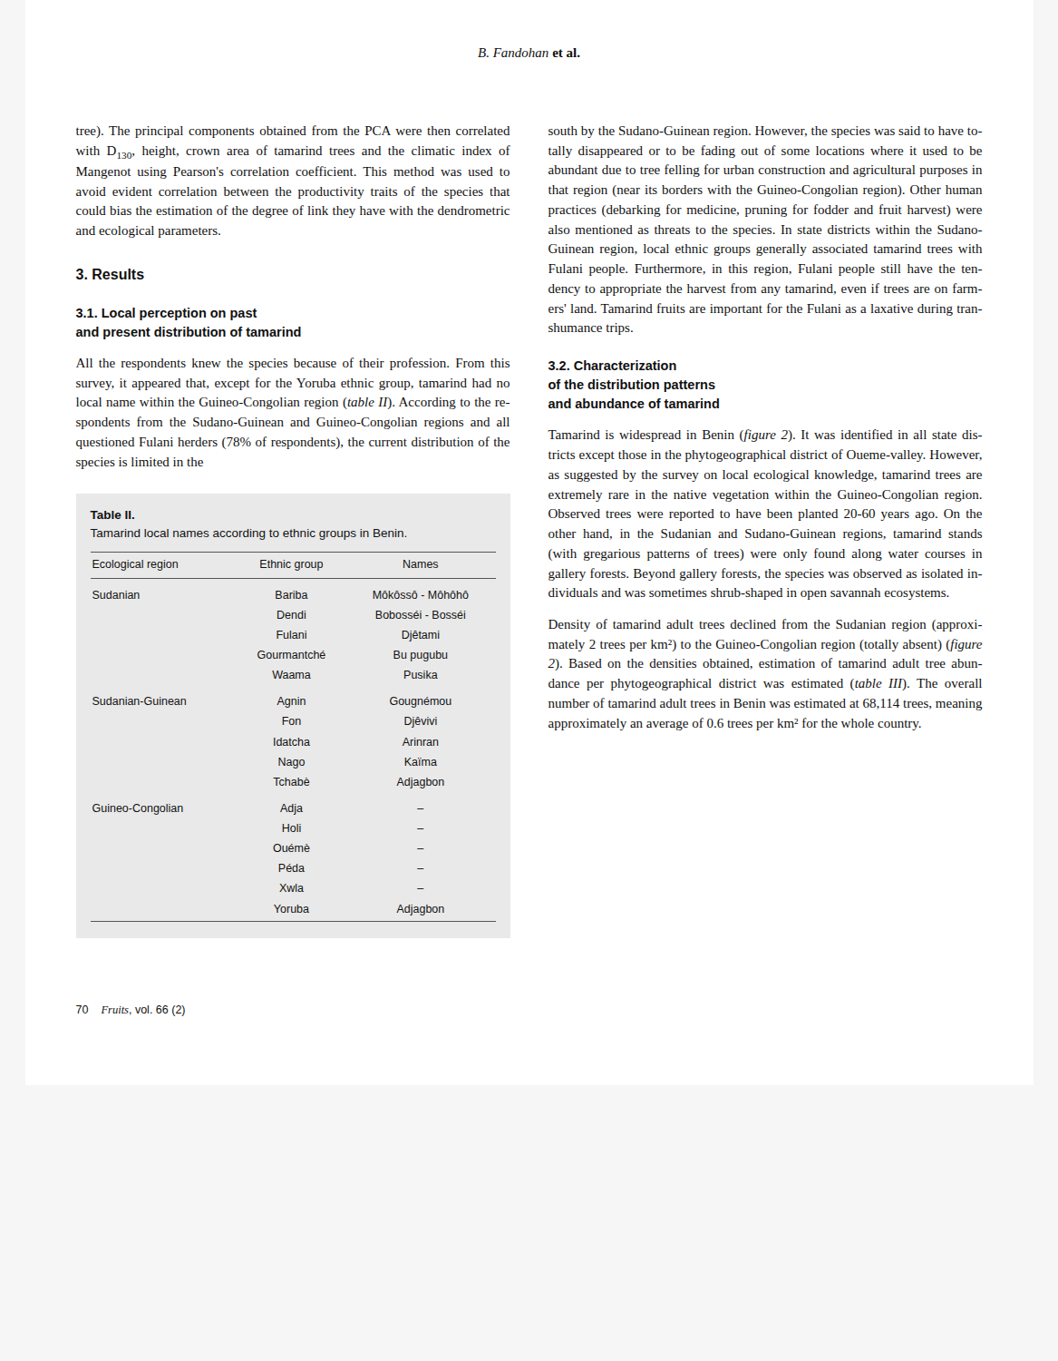B. Fandohan et al.
tree). The principal components obtained from the PCA were then correlated with D130, height, crown area of tamarind trees and the climatic index of Mangenot using Pearson's correlation coefficient. This method was used to avoid evident correlation between the productivity traits of the species that could bias the estimation of the degree of link they have with the dendrometric and ecological parameters.
3. Results
3.1. Local perception on past
and present distribution of tamarind
All the respondents knew the species because of their profession. From this survey, it appeared that, except for the Yoruba ethnic group, tamarind had no local name within the Guineo-Congolian region (table II). According to the respondents from the Sudano-Guinean and Guineo-Congolian regions and all questioned Fulani herders (78% of respondents), the current distribution of the species is limited in the
Table II. Tamarind local names according to ethnic groups in Benin.
| Ecological region | Ethnic group | Names |
| --- | --- | --- |
| Sudanian | Bariba | Môkôssô - Môhôhô |
| | Dendi | Bobosséi - Bosséi |
| | Fulani | Djêtami |
| | Gourmantché | Bu pugubu |
| | Waama | Pusika |
| Sudanian-Guinean | Agnin | Gougnémou |
| | Fon | Djêvivi |
| | Idatcha | Arinran |
| | Nago | Kaïma |
| | Tchabè | Adjagbon |
| Guineo-Congolian | Adja | – |
| | Holi | – |
| | Ouémè | – |
| | Péda | – |
| | Xwla | – |
| | Yoruba | Adjagbon |
south by the Sudano-Guinean region. However, the species was said to have totally disappeared or to be fading out of some locations where it used to be abundant due to tree felling for urban construction and agricultural purposes in that region (near its borders with the Guineo-Congolian region). Other human practices (debarking for medicine, pruning for fodder and fruit harvest) were also mentioned as threats to the species. In state districts within the Sudano-Guinean region, local ethnic groups generally associated tamarind trees with Fulani people. Furthermore, in this region, Fulani people still have the tendency to appropriate the harvest from any tamarind, even if trees are on farmers' land. Tamarind fruits are important for the Fulani as a laxative during transhumance trips.
3.2. Characterization
of the distribution patterns
and abundance of tamarind
Tamarind is widespread in Benin (figure 2). It was identified in all state districts except those in the phytogeographical district of Oueme-valley. However, as suggested by the survey on local ecological knowledge, tamarind trees are extremely rare in the native vegetation within the Guineo-Congolian region. Observed trees were reported to have been planted 20-60 years ago. On the other hand, in the Sudanian and Sudano-Guinean regions, tamarind stands (with gregarious patterns of trees) were only found along water courses in gallery forests. Beyond gallery forests, the species was observed as isolated individuals and was sometimes shrub-shaped in open savannah ecosystems.
Density of tamarind adult trees declined from the Sudanian region (approximately 2 trees per km²) to the Guineo-Congolian region (totally absent) (figure 2). Based on the densities obtained, estimation of tamarind adult tree abundance per phytogeographical district was estimated (table III). The overall number of tamarind adult trees in Benin was estimated at 68,114 trees, meaning approximately an average of 0.6 trees per km² for the whole country.
70 Fruits, vol. 66 (2)